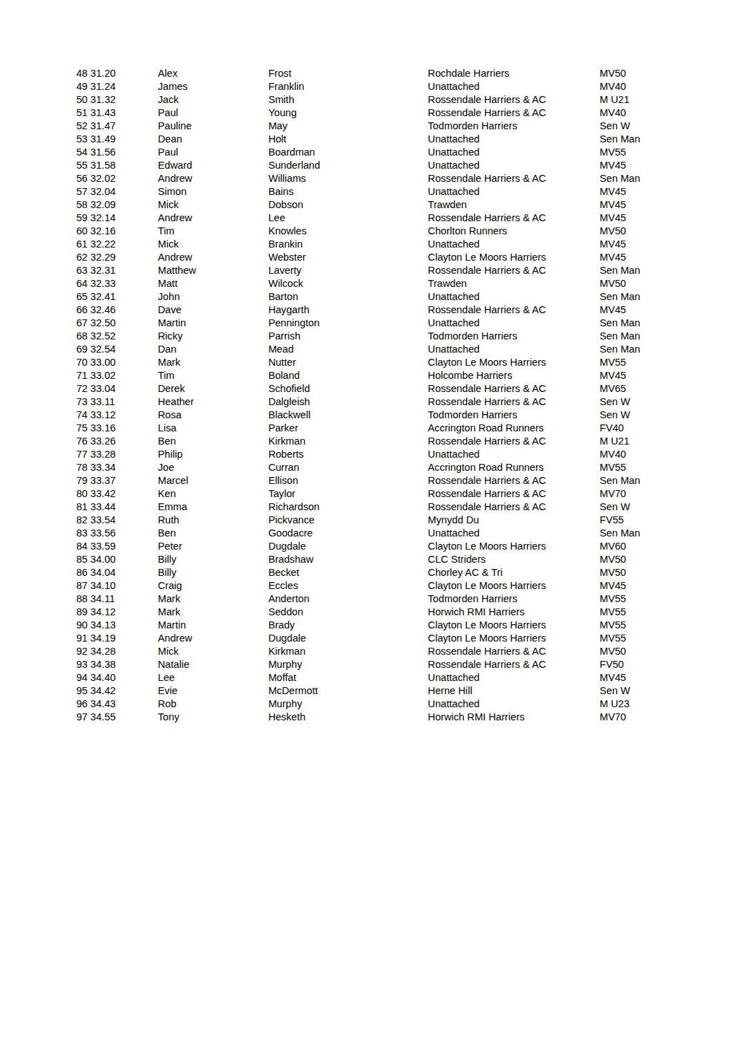| 48 | 31.20 | Alex | Frost | Rochdale Harriers | MV50 |
| 49 | 31.24 | James | Franklin | Unattached | MV40 |
| 50 | 31.32 | Jack | Smith | Rossendale Harriers & AC | M U21 |
| 51 | 31.43 | Paul | Young | Rossendale Harriers & AC | MV40 |
| 52 | 31.47 | Pauline | May | Todmorden Harriers | Sen W |
| 53 | 31.49 | Dean | Holt | Unattached | Sen Man |
| 54 | 31.56 | Paul | Boardman | Unattached | MV55 |
| 55 | 31.58 | Edward | Sunderland | Unattached | MV45 |
| 56 | 32.02 | Andrew | Williams | Rossendale Harriers & AC | Sen Man |
| 57 | 32.04 | Simon | Bains | Unattached | MV45 |
| 58 | 32.09 | Mick | Dobson | Trawden | MV45 |
| 59 | 32.14 | Andrew | Lee | Rossendale Harriers & AC | MV45 |
| 60 | 32.16 | Tim | Knowles | Chorlton Runners | MV50 |
| 61 | 32.22 | Mick | Brankin | Unattached | MV45 |
| 62 | 32.29 | Andrew | Webster | Clayton Le Moors Harriers | MV45 |
| 63 | 32.31 | Matthew | Laverty | Rossendale Harriers & AC | Sen Man |
| 64 | 32.33 | Matt | Wilcock | Trawden | MV50 |
| 65 | 32.41 | John | Barton | Unattached | Sen Man |
| 66 | 32.46 | Dave | Haygarth | Rossendale Harriers & AC | MV45 |
| 67 | 32.50 | Martin | Pennington | Unattached | Sen Man |
| 68 | 32.52 | Ricky | Parrish | Todmorden Harriers | Sen Man |
| 69 | 32.54 | Dan | Mead | Unattached | Sen Man |
| 70 | 33.00 | Mark | Nutter | Clayton Le Moors Harriers | MV55 |
| 71 | 33.02 | Tim | Boland | Holcombe Harriers | MV45 |
| 72 | 33.04 | Derek | Schofield | Rossendale Harriers & AC | MV65 |
| 73 | 33.11 | Heather | Dalgleish | Rossendale Harriers & AC | Sen W |
| 74 | 33.12 | Rosa | Blackwell | Todmorden Harriers | Sen W |
| 75 | 33.16 | Lisa | Parker | Accrington Road Runners | FV40 |
| 76 | 33.26 | Ben | Kirkman | Rossendale Harriers & AC | M U21 |
| 77 | 33.28 | Philip | Roberts | Unattached | MV40 |
| 78 | 33.34 | Joe | Curran | Accrington Road Runners | MV55 |
| 79 | 33.37 | Marcel | Ellison | Rossendale Harriers & AC | Sen Man |
| 80 | 33.42 | Ken | Taylor | Rossendale Harriers & AC | MV70 |
| 81 | 33.44 | Emma | Richardson | Rossendale Harriers & AC | Sen W |
| 82 | 33.54 | Ruth | Pickvance | Mynydd Du | FV55 |
| 83 | 33.56 | Ben | Goodacre | Unattached | Sen Man |
| 84 | 33.59 | Peter | Dugdale | Clayton Le Moors Harriers | MV60 |
| 85 | 34.00 | Billy | Bradshaw | CLC Striders | MV50 |
| 86 | 34.04 | Billy | Becket | Chorley AC & Tri | MV50 |
| 87 | 34.10 | Craig | Eccles | Clayton Le Moors Harriers | MV45 |
| 88 | 34.11 | Mark | Anderton | Todmorden Harriers | MV55 |
| 89 | 34.12 | Mark | Seddon | Horwich RMI Harriers | MV55 |
| 90 | 34.13 | Martin | Brady | Clayton Le Moors Harriers | MV55 |
| 91 | 34.19 | Andrew | Dugdale | Clayton Le Moors Harriers | MV55 |
| 92 | 34.28 | Mick | Kirkman | Rossendale Harriers & AC | MV50 |
| 93 | 34.38 | Natalie | Murphy | Rossendale Harriers & AC | FV50 |
| 94 | 34.40 | Lee | Moffat | Unattached | MV45 |
| 95 | 34.42 | Evie | McDermott | Herne Hill | Sen W |
| 96 | 34.43 | Rob | Murphy | Unattached | M U23 |
| 97 | 34.55 | Tony | Hesketh | Horwich RMI Harriers | MV70 |